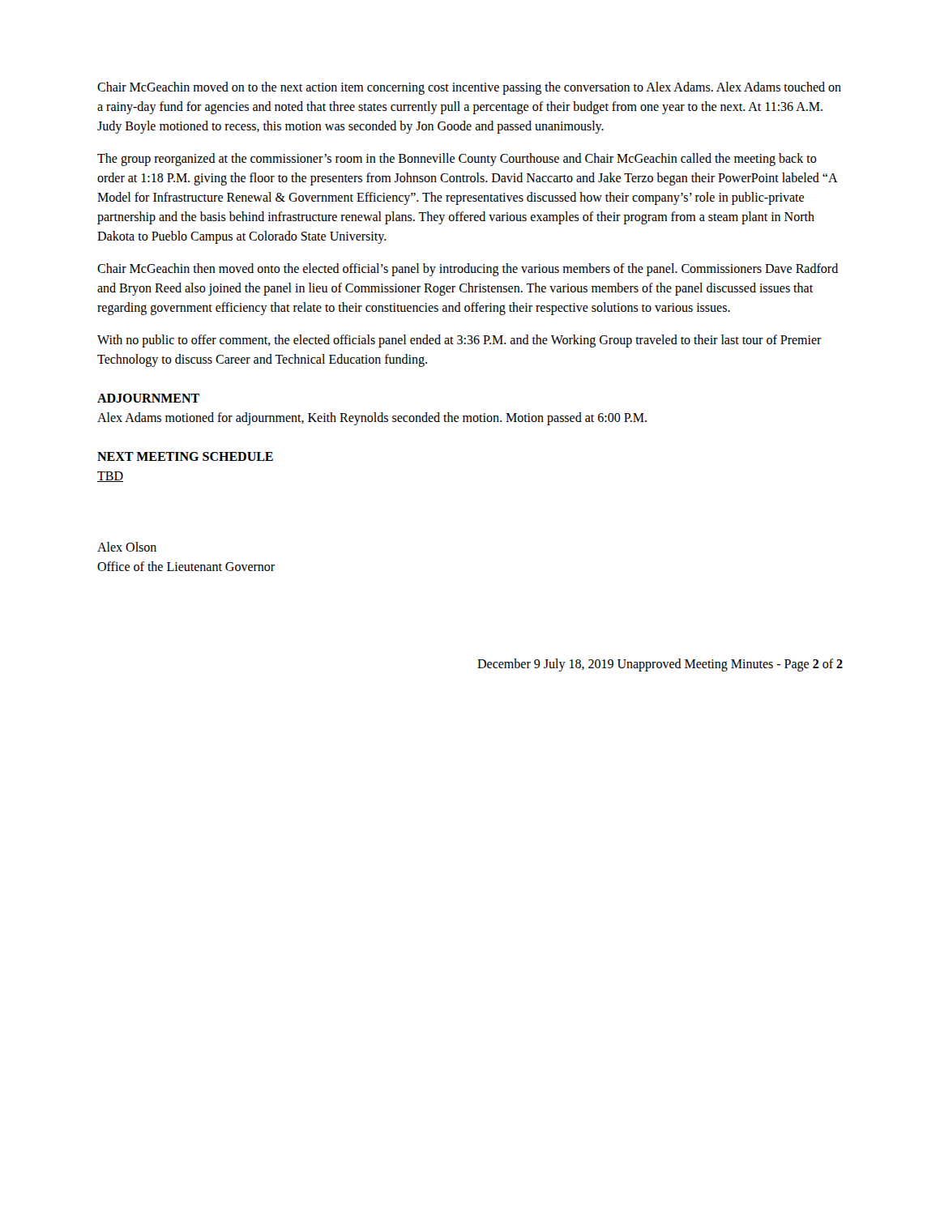Chair McGeachin moved on to the next action item concerning cost incentive passing the conversation to Alex Adams. Alex Adams touched on a rainy-day fund for agencies and noted that three states currently pull a percentage of their budget from one year to the next. At 11:36 A.M. Judy Boyle motioned to recess, this motion was seconded by Jon Goode and passed unanimously.
The group reorganized at the commissioner’s room in the Bonneville County Courthouse and Chair McGeachin called the meeting back to order at 1:18 P.M. giving the floor to the presenters from Johnson Controls. David Naccarto and Jake Terzo began their PowerPoint labeled “A Model for Infrastructure Renewal & Government Efficiency”. The representatives discussed how their company’s’ role in public-private partnership and the basis behind infrastructure renewal plans. They offered various examples of their program from a steam plant in North Dakota to Pueblo Campus at Colorado State University.
Chair McGeachin then moved onto the elected official’s panel by introducing the various members of the panel. Commissioners Dave Radford and Bryon Reed also joined the panel in lieu of Commissioner Roger Christensen. The various members of the panel discussed issues that regarding government efficiency that relate to their constituencies and offering their respective solutions to various issues.
With no public to offer comment, the elected officials panel ended at 3:36 P.M. and the Working Group traveled to their last tour of Premier Technology to discuss Career and Technical Education funding.
Adjournment
Alex Adams motioned for adjournment, Keith Reynolds seconded the motion. Motion passed at 6:00 P.M.
Next Meeting Schedule
TBD
Alex Olson
Office of the Lieutenant Governor
December 9 July 18, 2019 Unapproved Meeting Minutes - Page 2 of 2